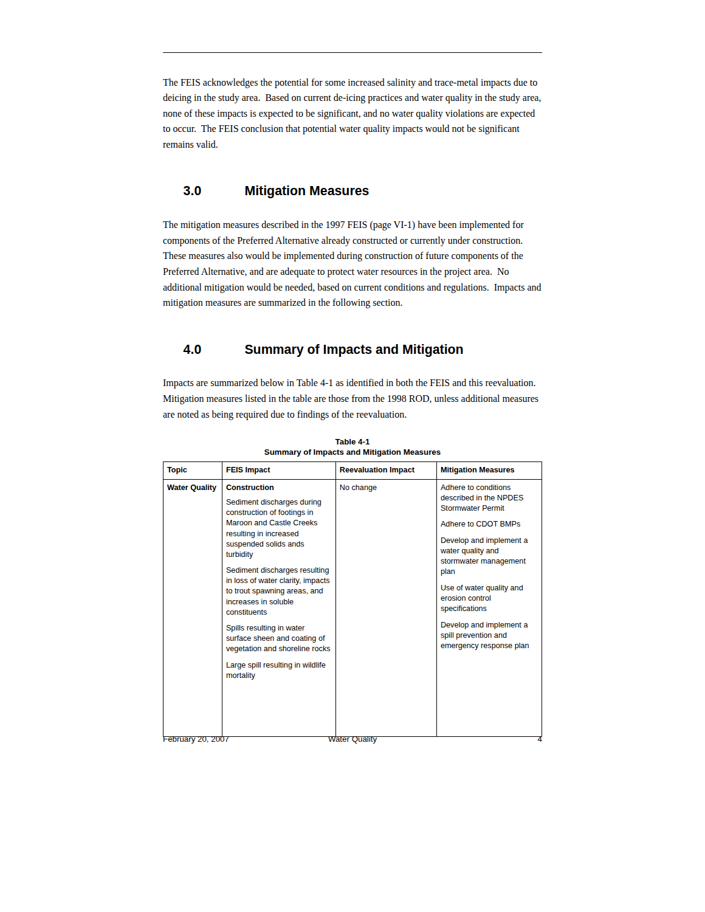The FEIS acknowledges the potential for some increased salinity and trace-metal impacts due to deicing in the study area. Based on current de-icing practices and water quality in the study area, none of these impacts is expected to be significant, and no water quality violations are expected to occur. The FEIS conclusion that potential water quality impacts would not be significant remains valid.
3.0 Mitigation Measures
The mitigation measures described in the 1997 FEIS (page VI-1) have been implemented for components of the Preferred Alternative already constructed or currently under construction. These measures also would be implemented during construction of future components of the Preferred Alternative, and are adequate to protect water resources in the project area. No additional mitigation would be needed, based on current conditions and regulations. Impacts and mitigation measures are summarized in the following section.
4.0 Summary of Impacts and Mitigation
Impacts are summarized below in Table 4-1 as identified in both the FEIS and this reevaluation. Mitigation measures listed in the table are those from the 1998 ROD, unless additional measures are noted as being required due to findings of the reevaluation.
Table 4-1
Summary of Impacts and Mitigation Measures
| Topic | FEIS Impact | Reevaluation Impact | Mitigation Measures |
| --- | --- | --- | --- |
| Water Quality | Construction Sediment discharges during construction of footings in Maroon and Castle Creeks resulting in increased suspended solids ands turbidity Sediment discharges resulting in loss of water clarity, impacts to trout spawning areas, and increases in soluble constituents Spills resulting in water surface sheen and coating of vegetation and shoreline rocks Large spill resulting in wildlife mortality | No change | Adhere to conditions described in the NPDES Stormwater Permit Adhere to CDOT BMPs Develop and implement a water quality and stormwater management plan Use of water quality and erosion control specifications Develop and implement a spill prevention and emergency response plan |
February 20, 2007
Water Quality
4